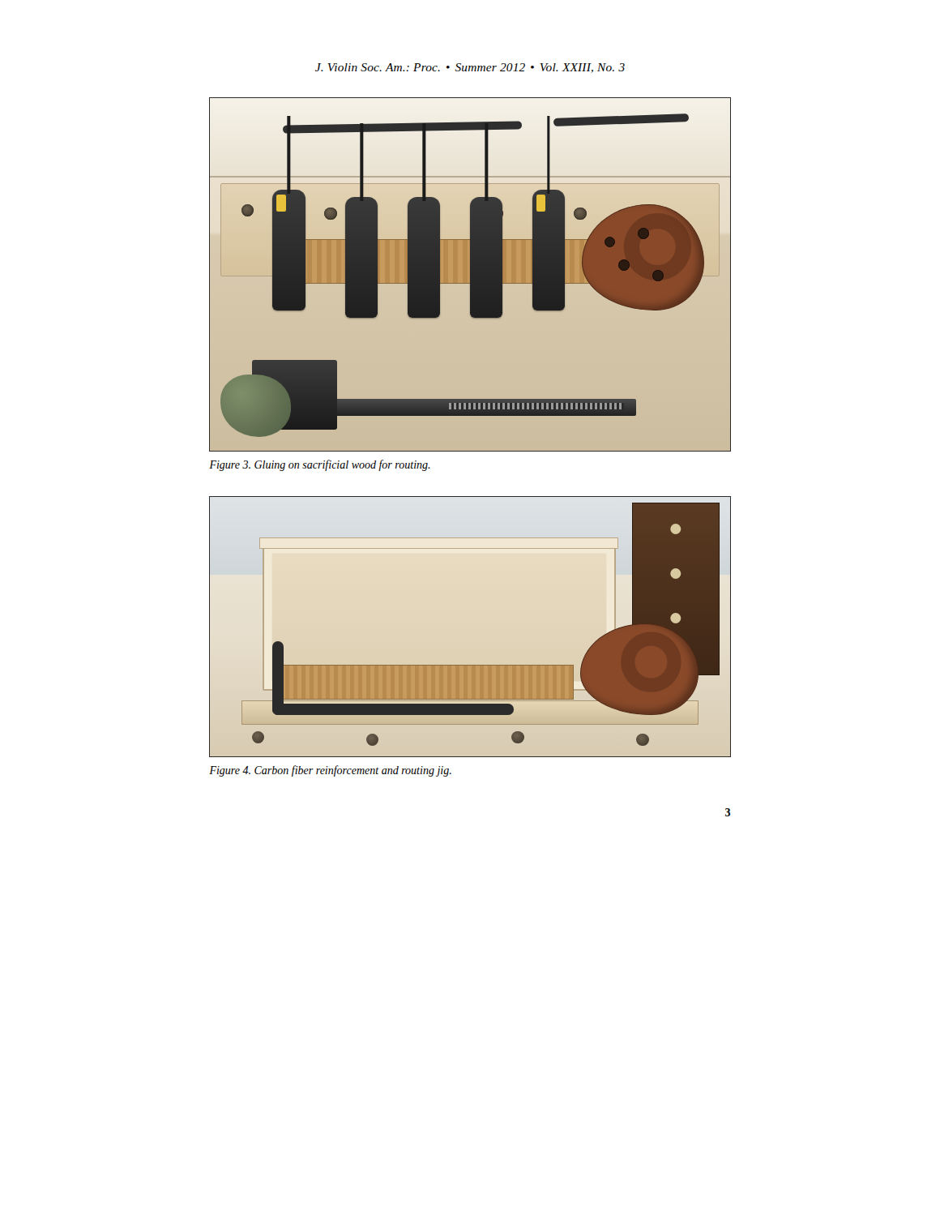J. Violin Soc. Am.: Proc. • Summer 2012 • Vol. XXIII, No. 3
Figure 3. Gluing on sacrificial wood for routing.
Figure 4. Carbon fiber reinforcement and routing jig.
3